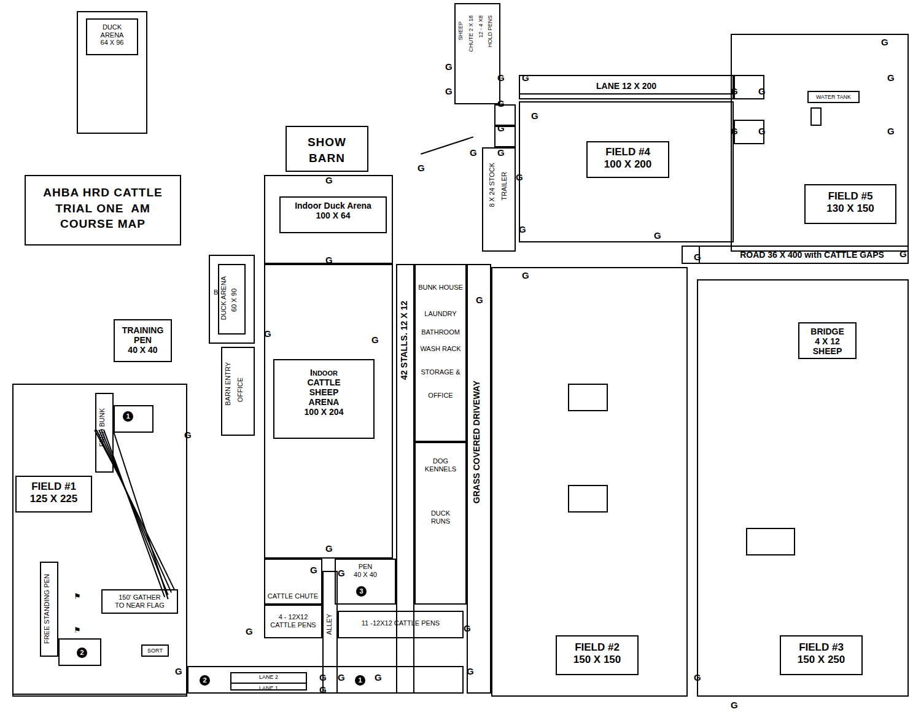DUCK
ARENA
64 X 96
AHBA HRD CATTLE
TRIAL ONE AM
COURSE MAP
SHEEP
CHUTE 2 X 18
12 - 4 X8
HOLD PENS
LANE 12 X 200
FIELD #5
130 X 150
WATER TANK
FIELD #4
100 X 200
8 X 24 STOCK
TRAILER
SHOW
BARN
Indoor Duck Arena
100 X 64
DUCK ARENA
60 X 90
B
BARN ENTRY
OFFICE
INDOOR
CATTLE
SHEEP
ARENA
100 X 204
42 STALLS. 12 X 12
BUNK HOUSE
LAUNDRY
BATHROOM
WASH RACK
STORAGE &
OFFICE
DOG
KENNELS
DUCK
RUNS
GRASS COVERED DRIVEWAY
FIELD #2
150 X 150
FIELD #3
150 X 250
BRIDGE
4 X 12
SHEEP
ROAD 36 X 400 with CATTLE GAPS
TRAINING
PEN
40 X 40
FIELD #1
125 X 225
FEED BUNK
1
FREE STANDING PEN
150' GATHER
TO NEAR FLAG
SORT
2
⚑
⚑
PEN
40 X 40
3
CATTLE CHUTE
4 - 12X12
CATTLE PENS
ALLEY
11 -12X12 CATTLE PENS
LANE 2
LANE 1
2
1
G
G
G
G
G
G
G
G
G
G
G
G
G
G
G
G
G
G
G
G
G
G
G
G
G
G
G
G
G
G
G
G
G
G
G
G
G
G
G
G
G
G